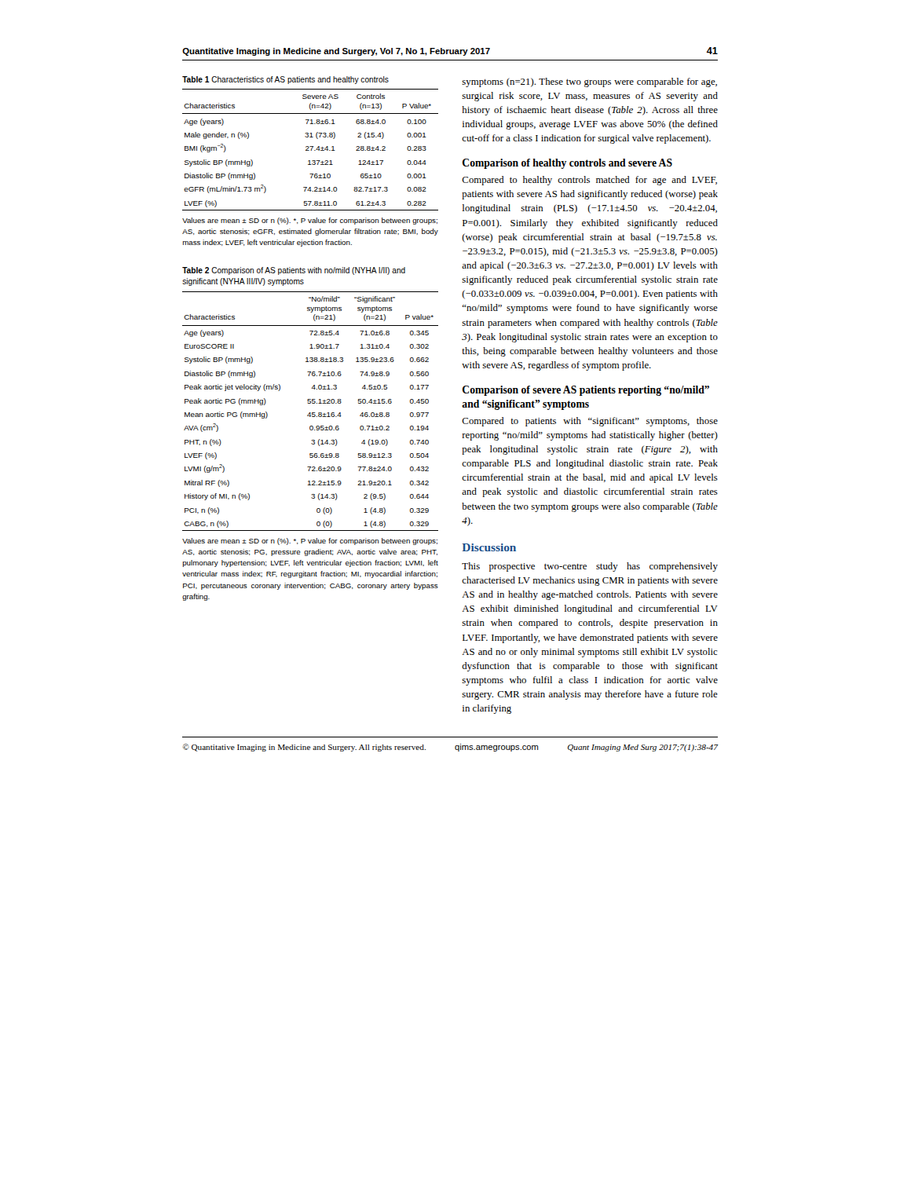Quantitative Imaging in Medicine and Surgery, Vol 7, No 1, February 2017 41
Table 1 Characteristics of AS patients and healthy controls
| Characteristics | Severe AS (n=42) | Controls (n=13) | P Value* |
| --- | --- | --- | --- |
| Age (years) | 71.8±6.1 | 68.8±4.0 | 0.100 |
| Male gender, n (%) | 31 (73.8) | 2 (15.4) | 0.001 |
| BMI (kgm −2 ) | 27.4±4.1 | 28.8±4.2 | 0.283 |
| Systolic BP (mmHg) | 137±21 | 124±17 | 0.044 |
| Diastolic BP (mmHg) | 76±10 | 65±10 | 0.001 |
| eGFR (mL/min/1.73 m 2 ) | 74.2±14.0 | 82.7±17.3 | 0.082 |
| LVEF (%) | 57.8±11.0 | 61.2±4.3 | 0.282 |
Values are mean ± SD or n (%). *, P value for comparison between groups; AS, aortic stenosis; eGFR, estimated glomerular filtration rate; BMI, body mass index; LVEF, left ventricular ejection fraction.
Table 2 Comparison of AS patients with no/mild (NYHA I/II) and significant (NYHA III/IV) symptoms
| Characteristics | “No/mild” symptoms (n=21) | “Significant” symptoms (n=21) | P value* |
| --- | --- | --- | --- |
| Age (years) | 72.8±5.4 | 71.0±6.8 | 0.345 |
| EuroSCORE II | 1.90±1.7 | 1.31±0.4 | 0.302 |
| Systolic BP (mmHg) | 138.8±18.3 | 135.9±23.6 | 0.662 |
| Diastolic BP (mmHg) | 76.7±10.6 | 74.9±8.9 | 0.560 |
| Peak aortic jet velocity (m/s) | 4.0±1.3 | 4.5±0.5 | 0.177 |
| Peak aortic PG (mmHg) | 55.1±20.8 | 50.4±15.6 | 0.450 |
| Mean aortic PG (mmHg) | 45.8±16.4 | 46.0±8.8 | 0.977 |
| AVA (cm 2 ) | 0.95±0.6 | 0.71±0.2 | 0.194 |
| PHT, n (%) | 3 (14.3) | 4 (19.0) | 0.740 |
| LVEF (%) | 56.6±9.8 | 58.9±12.3 | 0.504 |
| LVMI (g/m 2 ) | 72.6±20.9 | 77.8±24.0 | 0.432 |
| Mitral RF (%) | 12.2±15.9 | 21.9±20.1 | 0.342 |
| History of MI, n (%) | 3 (14.3) | 2 (9.5) | 0.644 |
| PCI, n (%) | 0 (0) | 1 (4.8) | 0.329 |
| CABG, n (%) | 0 (0) | 1 (4.8) | 0.329 |
Values are mean ± SD or n (%). *, P value for comparison between groups; AS, aortic stenosis; PG, pressure gradient; AVA, aortic valve area; PHT, pulmonary hypertension; LVEF, left ventricular ejection fraction; LVMI, left ventricular mass index; RF, regurgitant fraction; MI, myocardial infarction; PCI, percutaneous coronary intervention; CABG, coronary artery bypass grafting.
symptoms (n=21). These two groups were comparable for age, surgical risk score, LV mass, measures of AS severity and history of ischaemic heart disease (Table 2). Across all three individual groups, average LVEF was above 50% (the defined cut-off for a class I indication for surgical valve replacement).
Comparison of healthy controls and severe AS
Compared to healthy controls matched for age and LVEF, patients with severe AS had significantly reduced (worse) peak longitudinal strain (PLS) (−17.1±4.50 vs. −20.4±2.04, P=0.001). Similarly they exhibited significantly reduced (worse) peak circumferential strain at basal (−19.7±5.8 vs. −23.9±3.2, P=0.015), mid (−21.3±5.3 vs. −25.9±3.8, P=0.005) and apical (−20.3±6.3 vs. −27.2±3.0, P=0.001) LV levels with significantly reduced peak circumferential systolic strain rate (−0.033±0.009 vs. −0.039±0.004, P=0.001). Even patients with “no/mild” symptoms were found to have significantly worse strain parameters when compared with healthy controls (Table 3). Peak longitudinal systolic strain rates were an exception to this, being comparable between healthy volunteers and those with severe AS, regardless of symptom profile.
Comparison of severe AS patients reporting “no/mild” and “significant” symptoms
Compared to patients with “significant” symptoms, those reporting “no/mild” symptoms had statistically higher (better) peak longitudinal systolic strain rate (Figure 2), with comparable PLS and longitudinal diastolic strain rate. Peak circumferential strain at the basal, mid and apical LV levels and peak systolic and diastolic circumferential strain rates between the two symptom groups were also comparable (Table 4).
Discussion
This prospective two-centre study has comprehensively characterised LV mechanics using CMR in patients with severe AS and in healthy age-matched controls. Patients with severe AS exhibit diminished longitudinal and circumferential LV strain when compared to controls, despite preservation in LVEF. Importantly, we have demonstrated patients with severe AS and no or only minimal symptoms still exhibit LV systolic dysfunction that is comparable to those with significant symptoms who fulfil a class I indication for aortic valve surgery. CMR strain analysis may therefore have a future role in clarifying
© Quantitative Imaging in Medicine and Surgery. All rights reserved. qims.amegroups.com Quant Imaging Med Surg 2017;7(1):38-47